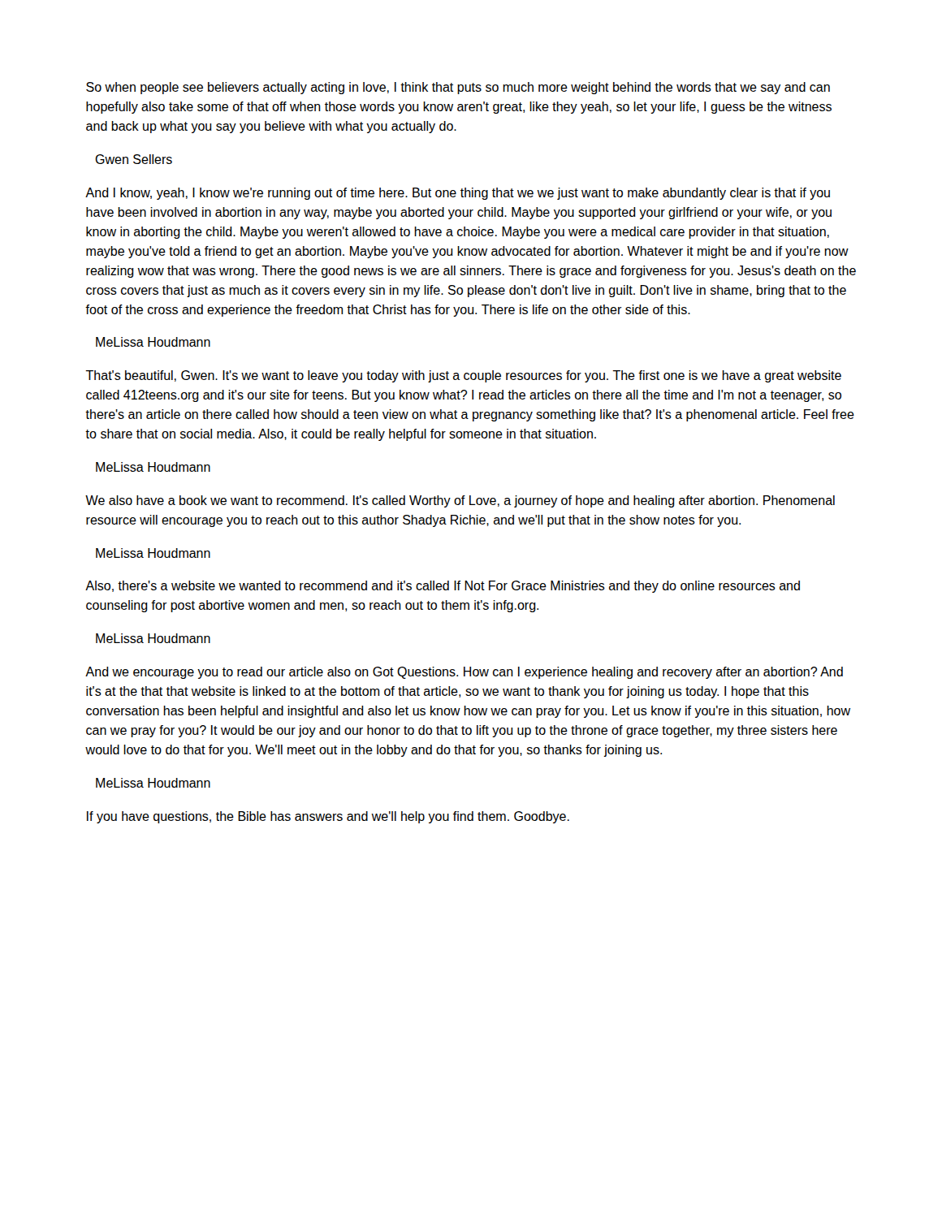So when people see believers actually acting in love, I think that puts so much more weight behind the words that we say and can hopefully also take some of that off when those words you know aren't great, like they yeah, so let your life, I guess be the witness and back up what you say you believe with what you actually do.
Gwen Sellers
And I know, yeah, I know we're running out of time here. But one thing that we we just want to make abundantly clear is that if you have been involved in abortion in any way, maybe you aborted your child. Maybe you supported your girlfriend or your wife, or you know in aborting the child. Maybe you weren't allowed to have a choice. Maybe you were a medical care provider in that situation, maybe you've told a friend to get an abortion. Maybe you've you know advocated for abortion. Whatever it might be and if you're now realizing wow that was wrong. There the good news is we are all sinners. There is grace and forgiveness for you. Jesus's death on the cross covers that just as much as it covers every sin in my life. So please don't don't live in guilt. Don't live in shame, bring that to the foot of the cross and experience the freedom that Christ has for you. There is life on the other side of this.
MeLissa Houdmann
That's beautiful, Gwen. It's we want to leave you today with just a couple resources for you. The first one is we have a great website called 412teens.org and it's our site for teens. But you know what? I read the articles on there all the time and I'm not a teenager, so there's an article on there called how should a teen view on what a pregnancy something like that? It's a phenomenal article. Feel free to share that on social media. Also, it could be really helpful for someone in that situation.
MeLissa Houdmann
We also have a book we want to recommend. It's called Worthy of Love, a journey of hope and healing after abortion. Phenomenal resource will encourage you to reach out to this author Shadya Richie, and we'll put that in the show notes for you.
MeLissa Houdmann
Also, there's a website we wanted to recommend and it's called If Not For Grace Ministries and they do online resources and counseling for post abortive women and men, so reach out to them it's infg.org.
MeLissa Houdmann
And we encourage you to read our article also on Got Questions. How can I experience healing and recovery after an abortion? And it's at the that that website is linked to at the bottom of that article, so we want to thank you for joining us today. I hope that this conversation has been helpful and insightful and also let us know how we can pray for you. Let us know if you're in this situation, how can we pray for you? It would be our joy and our honor to do that to lift you up to the throne of grace together, my three sisters here would love to do that for you. We'll meet out in the lobby and do that for you, so thanks for joining us.
MeLissa Houdmann
If you have questions, the Bible has answers and we'll help you find them. Goodbye.